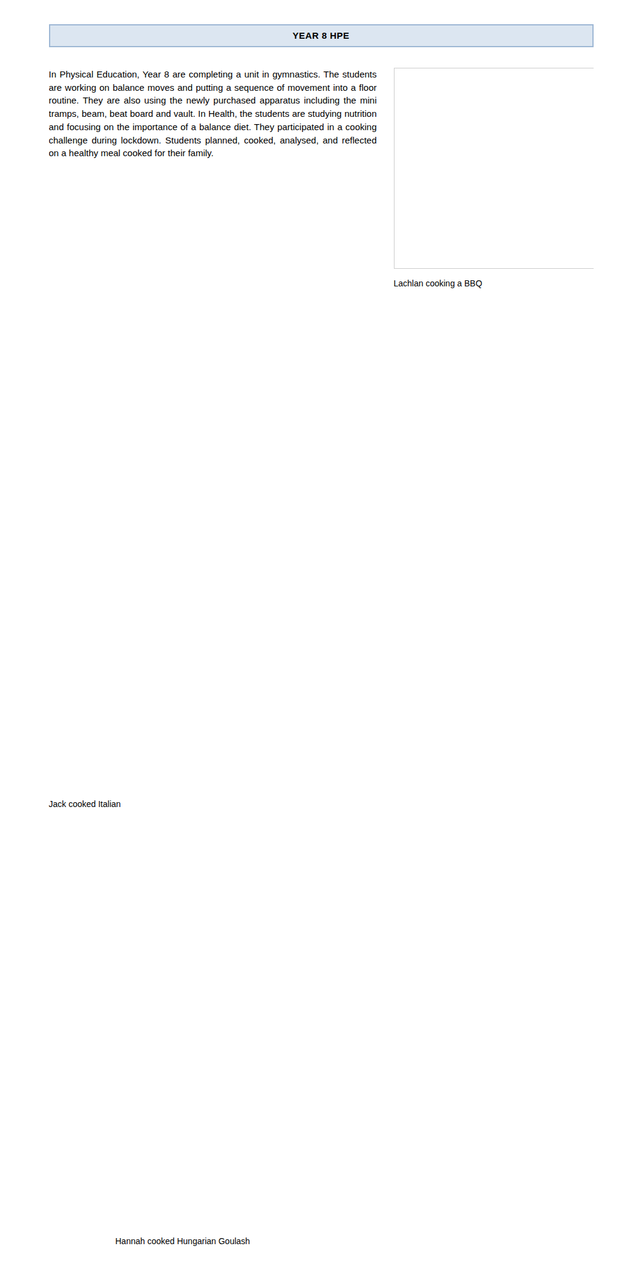YEAR 8 HPE
Lachlan cooking a BBQ
In Physical Education, Year 8 are completing a unit in gymnastics. The students are working on balance moves and putting a sequence of movement into a floor routine. They are also using the newly purchased apparatus including the mini tramps, beam, beat board and vault. In Health, the students are studying nutrition and focusing on the importance of a balance diet. They participated in a cooking challenge during lockdown. Students planned, cooked, analysed, and reflected on a healthy meal cooked for their family.
Jack cooked Italian
Hannah cooked Hungarian Goulash